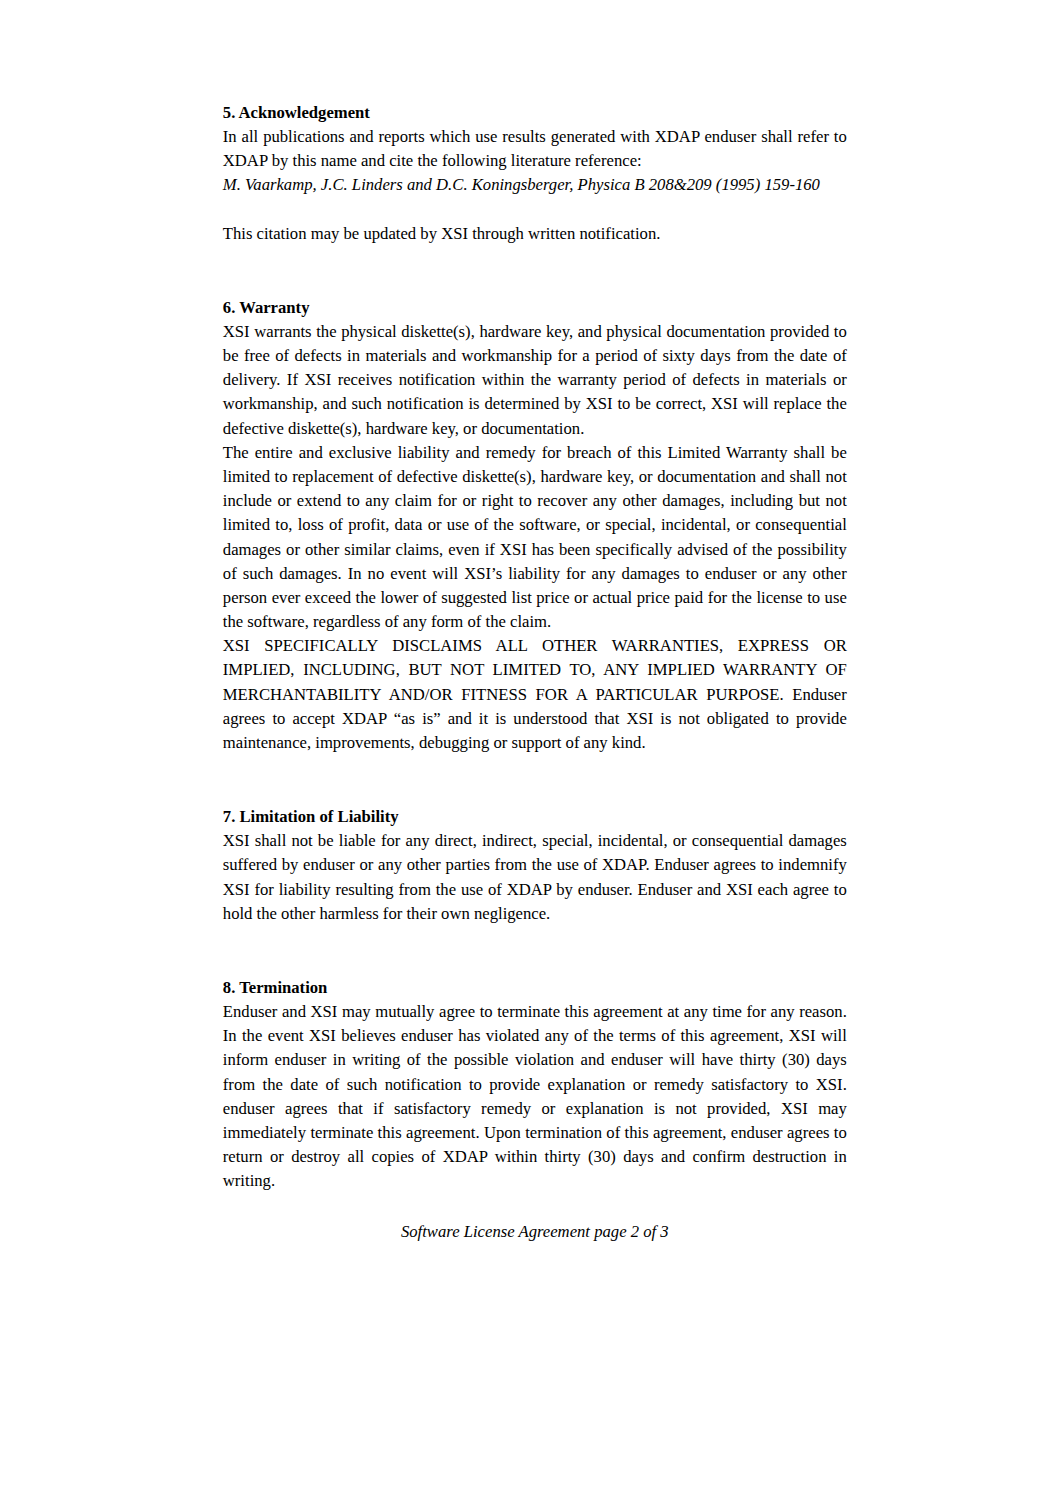5. Acknowledgement
In all publications and reports which use results generated with XDAP enduser shall refer to XDAP by this name and cite the following literature reference:
M. Vaarkamp, J.C. Linders and D.C. Koningsberger, Physica B 208&209 (1995) 159-160
This citation may be updated by XSI through written notification.
6. Warranty
XSI warrants the physical diskette(s), hardware key, and physical documentation provided to be free of defects in materials and workmanship for a period of sixty days from the date of delivery. If XSI receives notification within the warranty period of defects in materials or workmanship, and such notification is determined by XSI to be correct, XSI will replace the defective diskette(s), hardware key, or documentation.
The entire and exclusive liability and remedy for breach of this Limited Warranty shall be limited to replacement of defective diskette(s), hardware key, or documentation and shall not include or extend to any claim for or right to recover any other damages, including but not limited to, loss of profit, data or use of the software, or special, incidental, or consequential damages or other similar claims, even if XSI has been specifically advised of the possibility of such damages. In no event will XSI’s liability for any damages to enduser or any other person ever exceed the lower of suggested list price or actual price paid for the license to use the software, regardless of any form of the claim.
XSI SPECIFICALLY DISCLAIMS ALL OTHER WARRANTIES, EXPRESS OR IMPLIED, INCLUDING, BUT NOT LIMITED TO, ANY IMPLIED WARRANTY OF MERCHANTABILITY AND/OR FITNESS FOR A PARTICULAR PURPOSE. Enduser agrees to accept XDAP “as is” and it is understood that XSI is not obligated to provide maintenance, improvements, debugging or support of any kind.
7. Limitation of Liability
XSI shall not be liable for any direct, indirect, special, incidental, or consequential damages suffered by enduser or any other parties from the use of XDAP. Enduser agrees to indemnify XSI for liability resulting from the use of XDAP by enduser. Enduser and XSI each agree to hold the other harmless for their own negligence.
8. Termination
Enduser and XSI may mutually agree to terminate this agreement at any time for any reason. In the event XSI believes enduser has violated any of the terms of this agreement, XSI will inform enduser in writing of the possible violation and enduser will have thirty (30) days from the date of such notification to provide explanation or remedy satisfactory to XSI. enduser agrees that if satisfactory remedy or explanation is not provided, XSI may immediately terminate this agreement. Upon termination of this agreement, enduser agrees to return or destroy all copies of XDAP within thirty (30) days and confirm destruction in writing.
Software License Agreement page 2 of 3